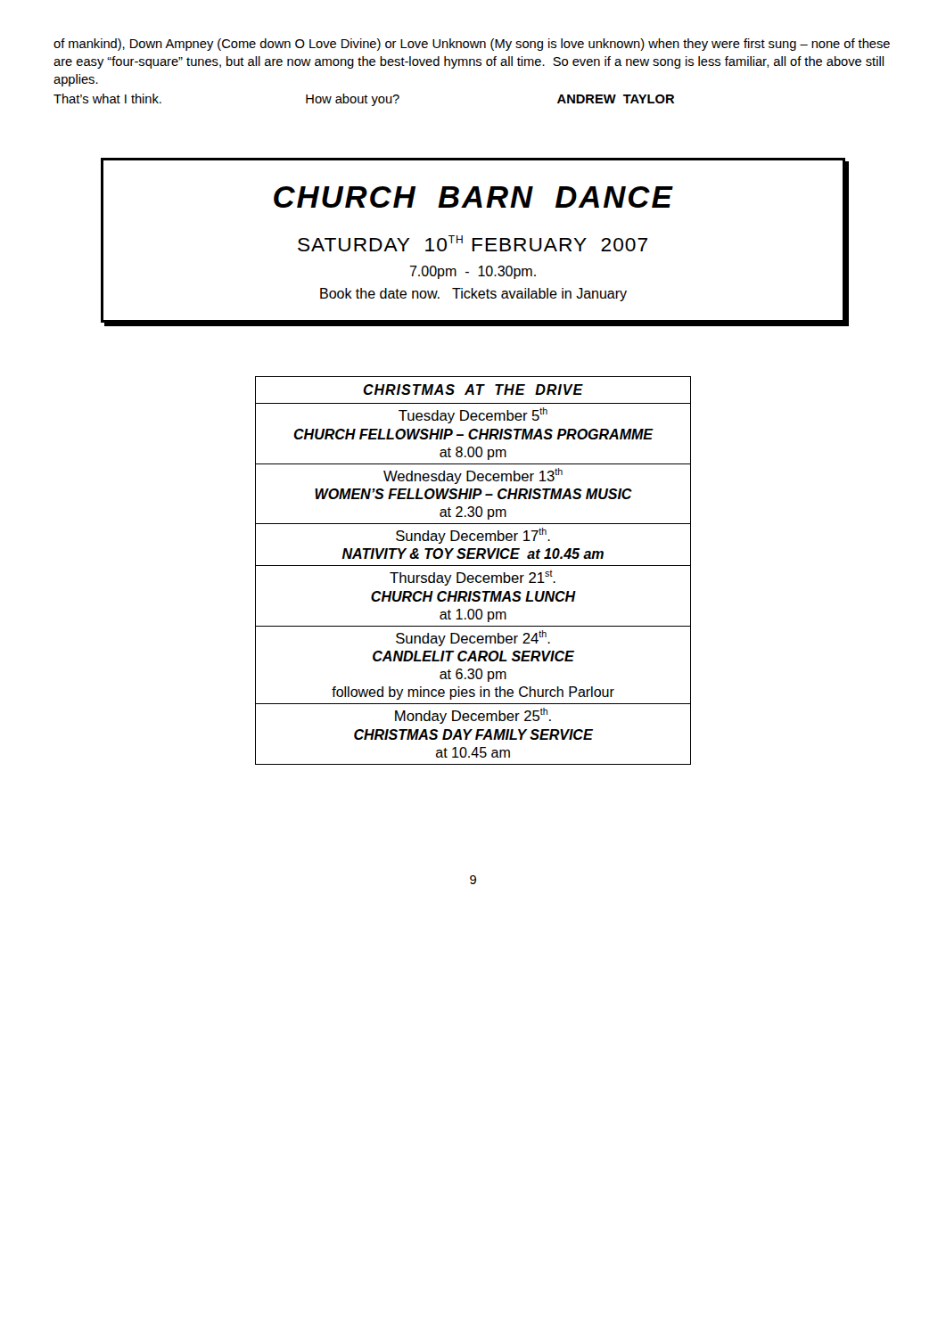of mankind), Down Ampney (Come down O Love Divine) or Love Unknown (My song is love unknown) when they were first sung – none of these are easy “four-square” tunes, but all are now among the best-loved hymns of all time. So even if a new song is less familiar, all of the above still applies.
That’s what I think. How about you? ANDREW TAYLOR
CHURCH BARN DANCE
SATURDAY 10TH FEBRUARY 2007
7.00pm - 10.30pm.
Book the date now. Tickets available in January
| CHRISTMAS AT THE DRIVE |
| Tuesday December 5 th CHURCH FELLOWSHIP – CHRISTMAS PROGRAMME at 8.00 pm |
| Wednesday December 13 th WOMEN’S FELLOWSHIP – CHRISTMAS MUSIC at 2.30 pm |
| Sunday December 17 th . NATIVITY & TOY SERVICE at 10.45 am |
| Thursday December 21 st . CHURCH CHRISTMAS LUNCH at 1.00 pm |
| Sunday December 24 th . CANDLELIT CAROL SERVICE at 6.30 pm followed by mince pies in the Church Parlour |
| Monday December 25 th . CHRISTMAS DAY FAMILY SERVICE at 10.45 am |
9